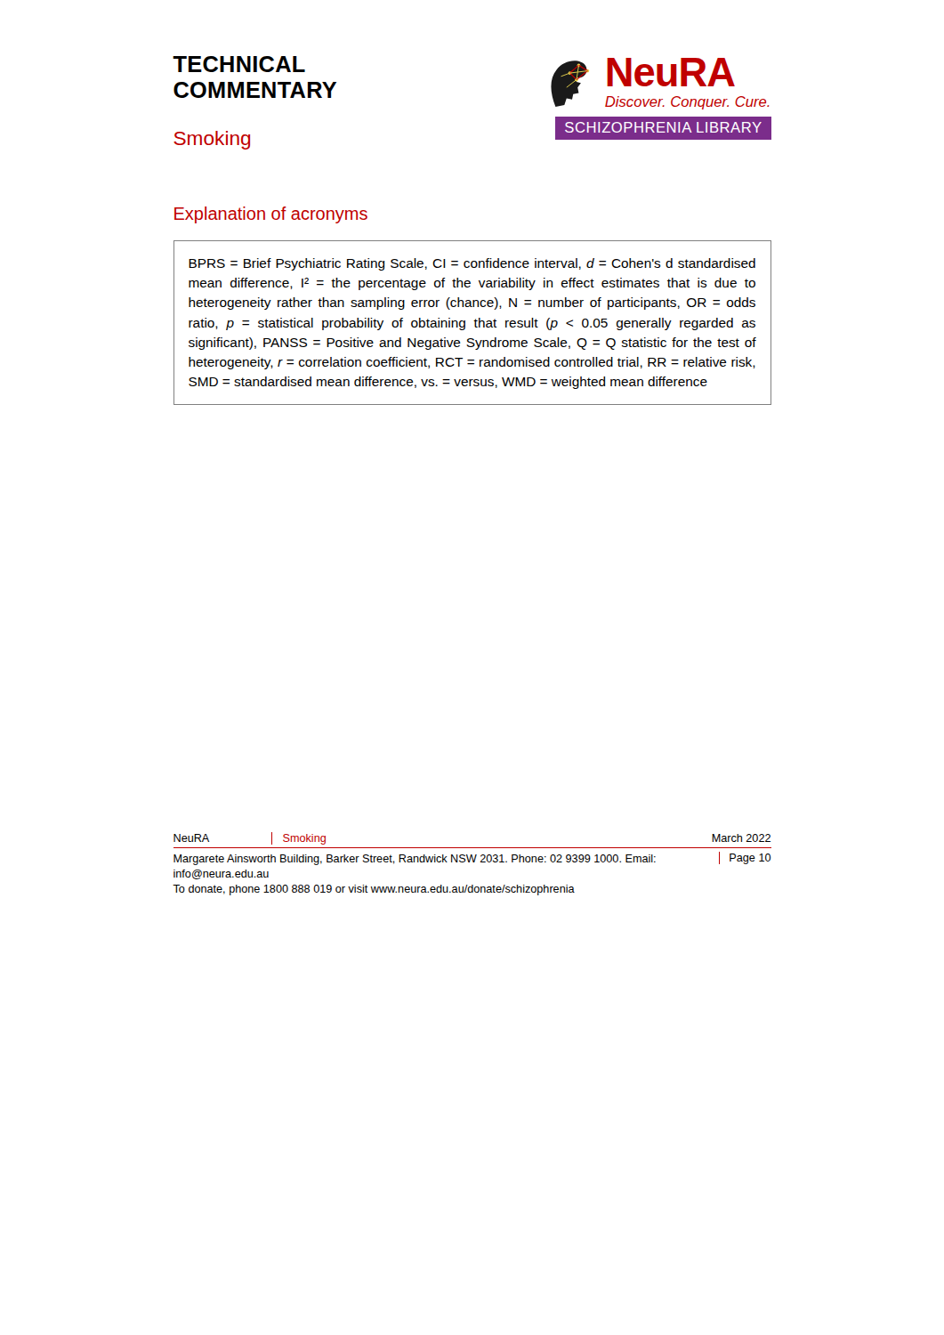TECHNICAL
COMMENTARY
Smoking
NeuRA
Discover. Conquer. Cure.
SCHIZOPHRENIA LIBRARY
Explanation of acronyms
BPRS = Brief Psychiatric Rating Scale, CI = confidence interval, d = Cohen's d standardised mean difference, I² = the percentage of the variability in effect estimates that is due to heterogeneity rather than sampling error (chance), N = number of participants, OR = odds ratio, p = statistical probability of obtaining that result (p < 0.05 generally regarded as significant), PANSS = Positive and Negative Syndrome Scale, Q = Q statistic for the test of heterogeneity, r = correlation coefficient, RCT = randomised controlled trial, RR = relative risk, SMD = standardised mean difference, vs. = versus, WMD = weighted mean difference
NeuRA
Smoking
March 2022
Margarete Ainsworth Building, Barker Street, Randwick NSW 2031. Phone: 02 9399 1000. Email: info@neura.edu.au
To donate, phone 1800 888 019 or visit www.neura.edu.au/donate/schizophrenia
Page 10